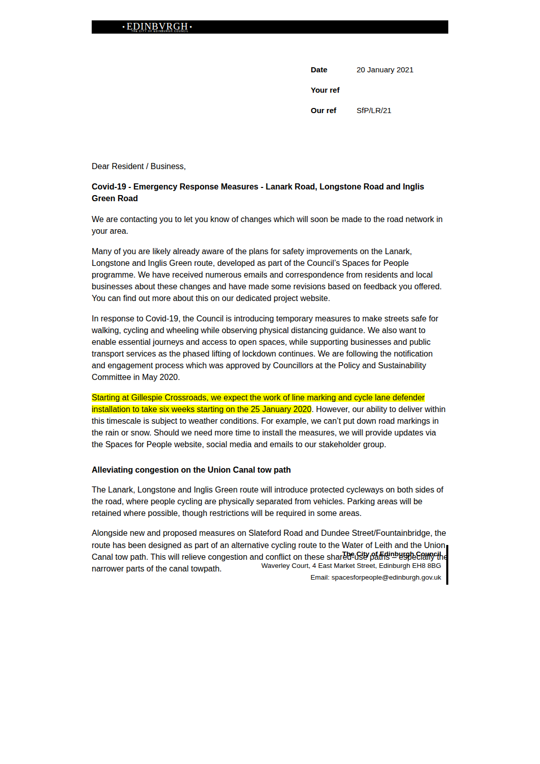• EDINBVRGH •
THE CITY OF EDINBURGH COUNCIL
| Date | 20 January 2021 |
| Your ref | |
| Our ref | SfP/LR/21 |
Dear Resident / Business,
Covid-19 - Emergency Response Measures - Lanark Road, Longstone Road and Inglis Green Road
We are contacting you to let you know of changes which will soon be made to the road network in your area.
Many of you are likely already aware of the plans for safety improvements on the Lanark, Longstone and Inglis Green route, developed as part of the Council’s Spaces for People programme. We have received numerous emails and correspondence from residents and local businesses about these changes and have made some revisions based on feedback you offered. You can find out more about this on our dedicated project website.
In response to Covid-19, the Council is introducing temporary measures to make streets safe for walking, cycling and wheeling while observing physical distancing guidance. We also want to enable essential journeys and access to open spaces, while supporting businesses and public transport services as the phased lifting of lockdown continues. We are following the notification and engagement process which was approved by Councillors at the Policy and Sustainability Committee in May 2020.
Starting at Gillespie Crossroads, we expect the work of line marking and cycle lane defender installation to take six weeks starting on the 25 January 2020. However, our ability to deliver within this timescale is subject to weather conditions. For example, we can’t put down road markings in the rain or snow. Should we need more time to install the measures, we will provide updates via the Spaces for People website, social media and emails to our stakeholder group.
Alleviating congestion on the Union Canal tow path
The Lanark, Longstone and Inglis Green route will introduce protected cycleways on both sides of the road, where people cycling are physically separated from vehicles. Parking areas will be retained where possible, though restrictions will be required in some areas.
Alongside new and proposed measures on Slateford Road and Dundee Street/Fountainbridge, the route has been designed as part of an alternative cycling route to the Water of Leith and the Union Canal tow path. This will relieve congestion and conflict on these shared-use paths – especially the narrower parts of the canal towpath.
The City of Edinburgh Council
Waverley Court, 4 East Market Street, Edinburgh EH8 8BG
Email: spacesforpeople@edinburgh.gov.uk